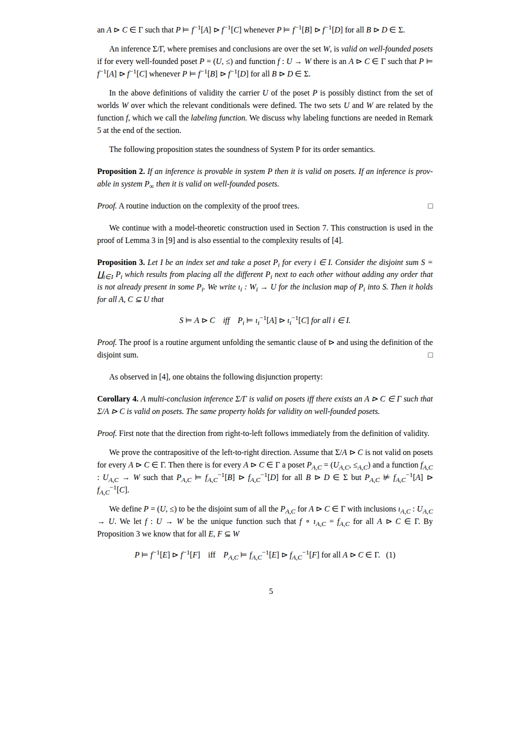an A ⊳ C ∈ Γ such that P ⊨ f−1[A] ⊳ f−1[C] whenever P ⊨ f−1[B] ⊳ f−1[D] for all B ⊳ D ∈ Σ.
An inference Σ/Γ, where premises and conclusions are over the set W, is valid on well-founded posets if for every well-founded poset P = (U, ≤) and function f : U → W there is an A ⊳ C ∈ Γ such that P ⊨ f−1[A] ⊳ f−1[C] whenever P ⊨ f−1[B] ⊳ f−1[D] for all B ⊳ D ∈ Σ.
In the above definitions of validity the carrier U of the poset P is possibly distinct from the set of worlds W over which the relevant conditionals were defined. The two sets U and W are related by the function f, which we call the labeling function. We discuss why labeling functions are needed in Remark 5 at the end of the section.
The following proposition states the soundness of System P for its order semantics.
Proposition 2. If an inference is provable in system P then it is valid on posets. If an inference is provable in system P∞ then it is valid on well-founded posets.
Proof. A routine induction on the complexity of the proof trees. □
We continue with a model-theoretic construction used in Section 7. This construction is used in the proof of Lemma 3 in [9] and is also essential to the complexity results of [4].
Proposition 3. Let I be an index set and take a poset Pi for every i ∈ I. Consider the disjoint sum S = ∐i∈I Pi which results from placing all the different Pi next to each other without adding any order that is not already present in some Pi. We write ιi : Wi → U for the inclusion map of Pi into S. Then it holds for all A, C ⊆ U that
S ⊨ A ⊳ C iff Pi ⊨ ιi−1[A] ⊳ ιi−1[C] for all i ∈ I.
Proof. The proof is a routine argument unfolding the semantic clause of ⊳ and using the definition of the disjoint sum. □
As observed in [4], one obtains the following disjunction property:
Corollary 4. A multi-conclusion inference Σ/Γ is valid on posets iff there exists an A ⊳ C ∈ Γ such that Σ/A ⊳ C is valid on posets. The same property holds for validity on well-founded posets.
Proof. First note that the direction from right-to-left follows immediately from the definition of validity.
We prove the contrapositive of the left-to-right direction. Assume that Σ/A ⊳ C is not valid on posets for every A ⊳ C ∈ Γ. Then there is for every A ⊳ C ∈ Γ a poset PA,C = (UA,C, ≤A,C) and a function fA,C : UA,C → W such that PA,C ⊨ fA,C−1[B] ⊳ fA,C−1[D] for all B ⊳ D ∈ Σ but PA,C ⊭ fA,C−1[A] ⊳ fA,C−1[C].
We define P = (U, ≤) to be the disjoint sum of all the PA,C for A ⊳ C ∈ Γ with inclusions ιA,C : UA,C → U. We let f : U → W be the unique function such that f ∘ ιA,C = fA,C for all A ⊳ C ∈ Γ. By Proposition 3 we know that for all E, F ⊆ W
P ⊨ f−1[E] ⊳ f−1[F] iff PA,C ⊨ fA,C−1[E] ⊳ fA,C−1[F] for all A ⊳ C ∈ Γ. (1)
5